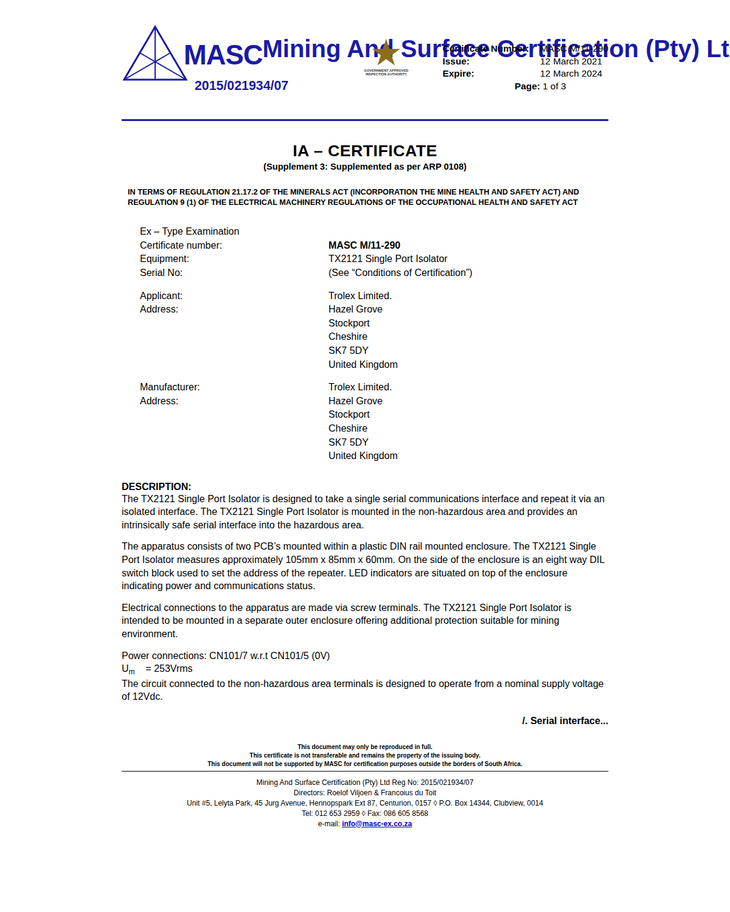MASC
Mining And Surface Certification (Pty) Ltd
2015/021934/07
★
GOVERNMENT APPROVED
INSPECTION AUTHORITY
| Certificate Number: | MASC M/11-290 |
| Issue: | 12 March 2021 |
| Expire: | 12 March 2024 |
| Page: | 1 of 3 |
IA – CERTIFICATE
(Supplement 3: Supplemented as per ARP 0108)
IN TERMS OF REGULATION 21.17.2 OF THE MINERALS ACT (INCORPORATION THE MINE HEALTH AND SAFETY ACT) AND REGULATION 9 (1) OF THE ELECTRICAL MACHINERY REGULATIONS OF THE OCCUPATIONAL HEALTH AND SAFETY ACT
| Ex – Type Examination | |
| Certificate number: | MASC M/11-290 |
| Equipment: | TX2121 Single Port Isolator |
| Serial No: | (See “Conditions of Certification”) |
| Applicant: | Trolex Limited. |
| Address: | Hazel Grove |
| | Stockport |
| | Cheshire |
| | SK7 5DY |
| | United Kingdom |
| Manufacturer: | Trolex Limited. |
| Address: | Hazel Grove |
| | Stockport |
| | Cheshire |
| | SK7 5DY |
| | United Kingdom |
DESCRIPTION:
The TX2121 Single Port Isolator is designed to take a single serial communications interface and repeat it via an isolated interface. The TX2121 Single Port Isolator is mounted in the non-hazardous area and provides an intrinsically safe serial interface into the hazardous area.
The apparatus consists of two PCB’s mounted within a plastic DIN rail mounted enclosure. The TX2121 Single Port Isolator measures approximately 105mm x 85mm x 60mm. On the side of the enclosure is an eight way DIL switch block used to set the address of the repeater. LED indicators are situated on top of the enclosure indicating power and communications status.
Electrical connections to the apparatus are made via screw terminals. The TX2121 Single Port Isolator is intended to be mounted in a separate outer enclosure offering additional protection suitable for mining environment.
Power connections: CN101/7 w.r.t CN101/5 (0V)
Um = 253Vrms
The circuit connected to the non-hazardous area terminals is designed to operate from a nominal supply voltage of 12Vdc.
/. Serial interface...
This document may only be reproduced in full.
This certificate is not transferable and remains the property of the issuing body.
This document will not be supported by MASC for certification purposes outside the borders of South Africa.
Mining And Surface Certification (Pty) Ltd Reg No: 2015/021934/07
Directors: Roelof Viljoen & Francoius du Toit
Unit #5, Lelyta Park, 45 Jurg Avenue, Hennopspark Ext 87, Centurion, 0157 ◊ P.O. Box 14344, Clubview, 0014
Tel: 012 653 2959 ◊ Fax: 086 605 8568
e-mail: info@masc-ex.co.za